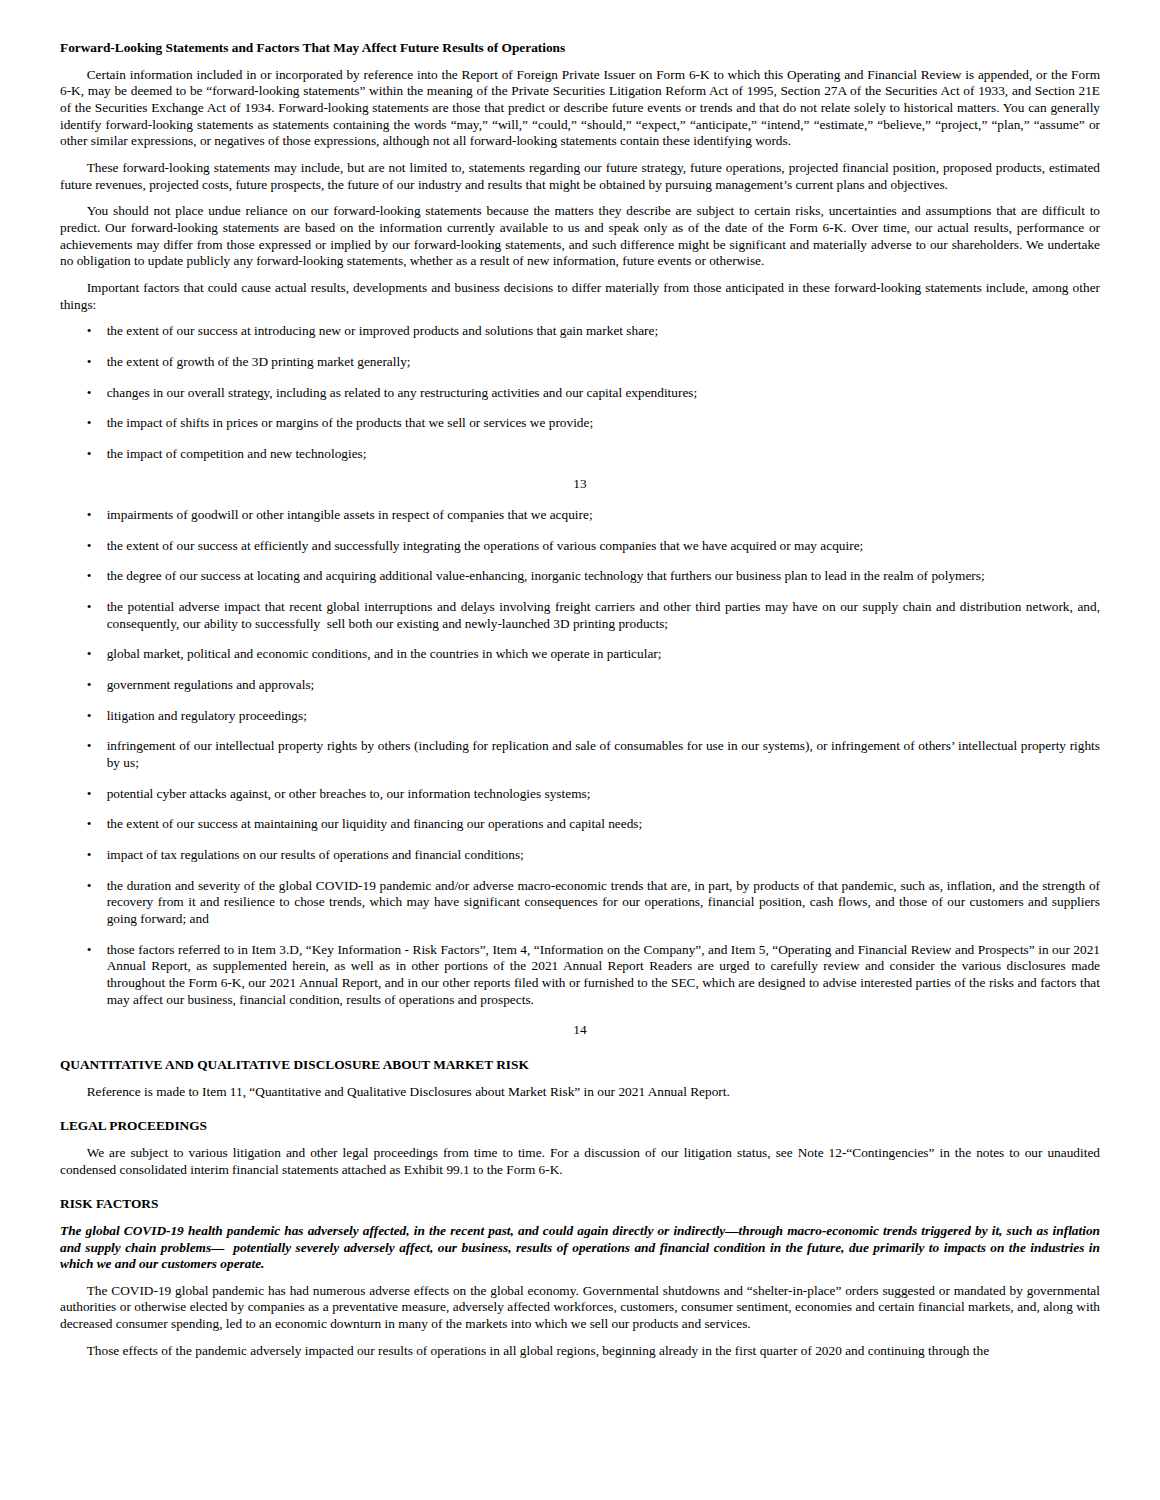Forward-Looking Statements and Factors That May Affect Future Results of Operations
Certain information included in or incorporated by reference into the Report of Foreign Private Issuer on Form 6-K to which this Operating and Financial Review is appended, or the Form 6-K, may be deemed to be “forward-looking statements” within the meaning of the Private Securities Litigation Reform Act of 1995, Section 27A of the Securities Act of 1933, and Section 21E of the Securities Exchange Act of 1934. Forward-looking statements are those that predict or describe future events or trends and that do not relate solely to historical matters. You can generally identify forward-looking statements as statements containing the words “may,” “will,” “could,” “should,” “expect,” “anticipate,” “intend,” “estimate,” “believe,” “project,” “plan,” “assume” or other similar expressions, or negatives of those expressions, although not all forward-looking statements contain these identifying words.
These forward-looking statements may include, but are not limited to, statements regarding our future strategy, future operations, projected financial position, proposed products, estimated future revenues, projected costs, future prospects, the future of our industry and results that might be obtained by pursuing management’s current plans and objectives.
You should not place undue reliance on our forward-looking statements because the matters they describe are subject to certain risks, uncertainties and assumptions that are difficult to predict. Our forward-looking statements are based on the information currently available to us and speak only as of the date of the Form 6-K. Over time, our actual results, performance or achievements may differ from those expressed or implied by our forward-looking statements, and such difference might be significant and materially adverse to our shareholders. We undertake no obligation to update publicly any forward-looking statements, whether as a result of new information, future events or otherwise.
Important factors that could cause actual results, developments and business decisions to differ materially from those anticipated in these forward-looking statements include, among other things:
the extent of our success at introducing new or improved products and solutions that gain market share;
the extent of growth of the 3D printing market generally;
changes in our overall strategy, including as related to any restructuring activities and our capital expenditures;
the impact of shifts in prices or margins of the products that we sell or services we provide;
the impact of competition and new technologies;
13
impairments of goodwill or other intangible assets in respect of companies that we acquire;
the extent of our success at efficiently and successfully integrating the operations of various companies that we have acquired or may acquire;
the degree of our success at locating and acquiring additional value-enhancing, inorganic technology that furthers our business plan to lead in the realm of polymers;
the potential adverse impact that recent global interruptions and delays involving freight carriers and other third parties may have on our supply chain and distribution network, and, consequently, our ability to successfully sell both our existing and newly-launched 3D printing products;
global market, political and economic conditions, and in the countries in which we operate in particular;
government regulations and approvals;
litigation and regulatory proceedings;
infringement of our intellectual property rights by others (including for replication and sale of consumables for use in our systems), or infringement of others’ intellectual property rights by us;
potential cyber attacks against, or other breaches to, our information technologies systems;
the extent of our success at maintaining our liquidity and financing our operations and capital needs;
impact of tax regulations on our results of operations and financial conditions;
the duration and severity of the global COVID-19 pandemic and/or adverse macro-economic trends that are, in part, by products of that pandemic, such as, inflation, and the strength of recovery from it and resilience to chose trends, which may have significant consequences for our operations, financial position, cash flows, and those of our customers and suppliers going forward; and
those factors referred to in Item 3.D, “Key Information - Risk Factors”, Item 4, “Information on the Company”, and Item 5, “Operating and Financial Review and Prospects” in our 2021 Annual Report, as supplemented herein, as well as in other portions of the 2021 Annual Report Readers are urged to carefully review and consider the various disclosures made throughout the Form 6-K, our 2021 Annual Report, and in our other reports filed with or furnished to the SEC, which are designed to advise interested parties of the risks and factors that may affect our business, financial condition, results of operations and prospects.
14
QUANTITATIVE AND QUALITATIVE DISCLOSURE ABOUT MARKET RISK
Reference is made to Item 11, “Quantitative and Qualitative Disclosures about Market Risk” in our 2021 Annual Report.
LEGAL PROCEEDINGS
We are subject to various litigation and other legal proceedings from time to time. For a discussion of our litigation status, see Note 12-“Contingencies” in the notes to our unaudited condensed consolidated interim financial statements attached as Exhibit 99.1 to the Form 6-K.
RISK FACTORS
The global COVID-19 health pandemic has adversely affected, in the recent past, and could again directly or indirectly—through macro-economic trends triggered by it, such as inflation and supply chain problems— potentially severely adversely affect, our business, results of operations and financial condition in the future, due primarily to impacts on the industries in which we and our customers operate.
The COVID-19 global pandemic has had numerous adverse effects on the global economy. Governmental shutdowns and “shelter-in-place” orders suggested or mandated by governmental authorities or otherwise elected by companies as a preventative measure, adversely affected workforces, customers, consumer sentiment, economies and certain financial markets, and, along with decreased consumer spending, led to an economic downturn in many of the markets into which we sell our products and services.
Those effects of the pandemic adversely impacted our results of operations in all global regions, beginning already in the first quarter of 2020 and continuing through the